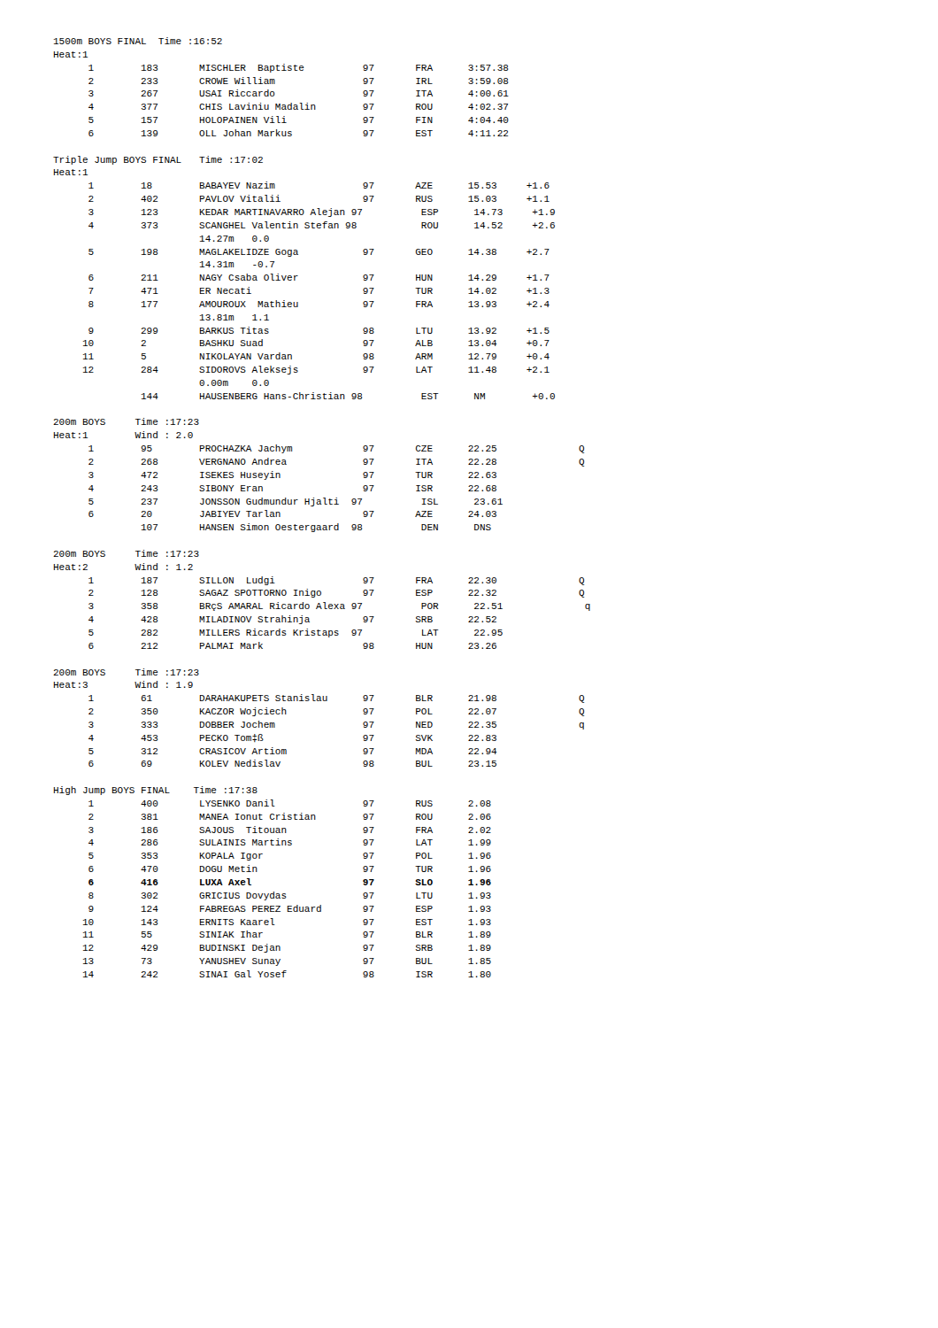1500m BOYS FINAL  Time :16:52
Heat:1
      1        183       MISCHLER  Baptiste          97       FRA      3:57.38
      2        233       CROWE William               97       IRL      3:59.08
      3        267       USAI Riccardo               97       ITA      4:00.61
      4        377       CHIS Laviniu Madalin        97       ROU      4:02.37
      5        157       HOLOPAINEN Vili             97       FIN      4:04.40
      6        139       OLL Johan Markus            97       EST      4:11.22

Triple Jump BOYS FINAL   Time :17:02
Heat:1
      1        18        BABAYEV Nazim               97       AZE      15.53     +1.6
      2        402       PAVLOV Vitalii              97       RUS      15.03     +1.1
      3        123       KEDAR MARTINAVARRO Alejan 97          ESP      14.73     +1.9
      4        373       SCANGHEL Valentin Stefan 98           ROU      14.52     +2.6
                         14.27m   0.0
      5        198       MAGLAKELIDZE Goga           97       GEO      14.38     +2.7
                         14.31m   -0.7
      6        211       NAGY Csaba Oliver           97       HUN      14.29     +1.7
      7        471       ER Necati                   97       TUR      14.02     +1.3
      8        177       AMOUROUX  Mathieu           97       FRA      13.93     +2.4
                         13.81m   1.1
      9        299       BARKUS Titas                98       LTU      13.92     +1.5
     10        2         BASHKU Suad                 97       ALB      13.04     +0.7
     11        5         NIKOLAYAN Vardan            98       ARM      12.79     +0.4
     12        284       SIDOROVS Aleksejs           97       LAT      11.48     +2.1
                         0.00m    0.0
               144       HAUSENBERG Hans-Christian 98          EST      NM        +0.0

200m BOYS     Time :17:23
Heat:1        Wind : 2.0
      1        95        PROCHAZKA Jachym            97       CZE      22.25              Q
      2        268       VERGNANO Andrea             97       ITA      22.28              Q
      3        472       ISEKES Huseyin              97       TUR      22.63
      4        243       SIBONY Eran                 97       ISR      22.68
      5        237       JONSSON Gudmundur Hjalti  97          ISL      23.61
      6        20        JABIYEV Tarlan              97       AZE      24.03
               107       HANSEN Simon Oestergaard  98          DEN      DNS

200m BOYS     Time :17:23
Heat:2        Wind : 1.2
      1        187       SILLON  Ludgi               97       FRA      22.30              Q
      2        128       SAGAZ SPOTTORNO Inigo       97       ESP      22.32              Q
      3        358       BRçS AMARAL Ricardo Alexa 97          POR      22.51              q
      4        428       MILADINOV Strahinja         97       SRB      22.52
      5        282       MILLERS Ricards Kristaps  97          LAT      22.95
      6        212       PALMAI Mark                 98       HUN      23.26

200m BOYS     Time :17:23
Heat:3        Wind : 1.9
      1        61        DARAHAKUPETS Stanislau      97       BLR      21.98              Q
      2        350       KACZOR Wojciech             97       POL      22.07              Q
      3        333       DOBBER Jochem               97       NED      22.35              q
      4        453       PECKO Tom‡ß                 97       SVK      22.83
      5        312       CRASICOV Artiom             97       MDA      22.94
      6        69        KOLEV Nedislav              98       BUL      23.15

High Jump BOYS FINAL    Time :17:38
      1        400       LYSENKO Danil               97       RUS      2.08
      2        381       MANEA Ionut Cristian        97       ROU      2.06
      3        186       SAJOUS  Titouan             97       FRA      2.02
      4        286       SULAINIS Martins            97       LAT      1.99
      5        353       KOPALA Igor                 97       POL      1.96
      6        470       DOGU Metin                  97       TUR      1.96
      6        416       LUXA Axel                   97       SLO      1.96
      8        302       GRICIUS Dovydas             97       LTU      1.93
      9        124       FABREGAS PEREZ Eduard       97       ESP      1.93
     10        143       ERNITS Kaarel               97       EST      1.93
     11        55        SINIAK Ihar                 97       BLR      1.89
     12        429       BUDINSKI Dejan              97       SRB      1.89
     13        73        YANUSHEV Sunay              97       BUL      1.85
     14        242       SINAI Gal Yosef             98       ISR      1.80